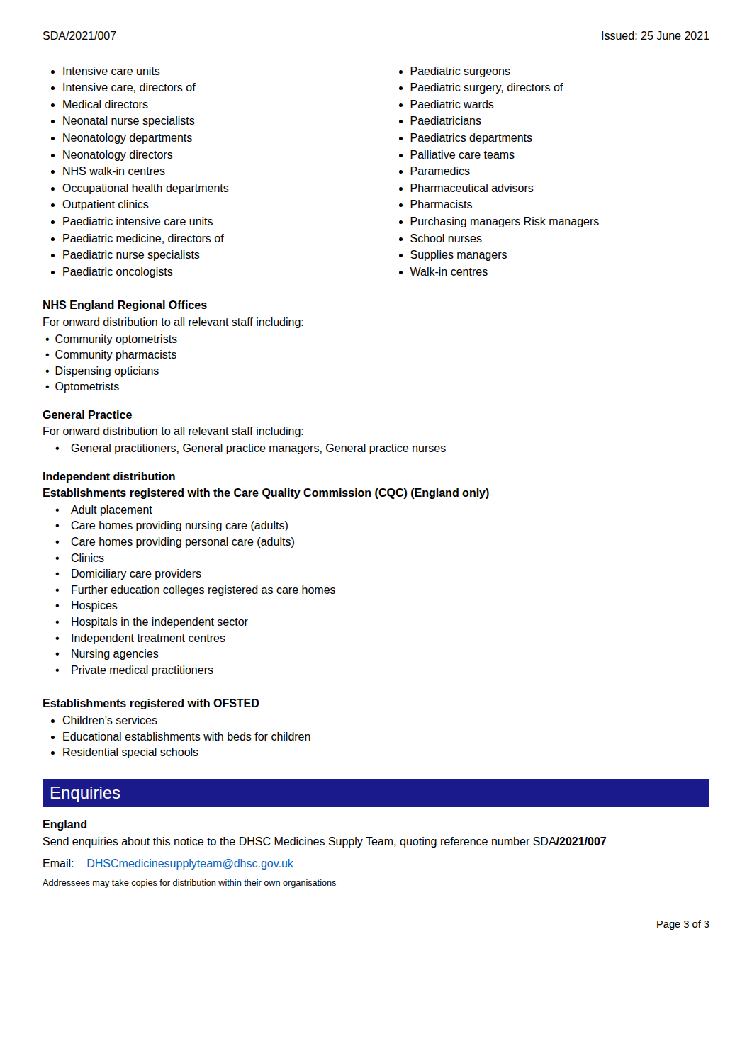SDA/2021/007 Issued: 25 June 2021
Intensive care units
Intensive care, directors of
Medical directors
Neonatal nurse specialists
Neonatology departments
Neonatology directors
NHS walk-in centres
Occupational health departments
Outpatient clinics
Paediatric intensive care units
Paediatric medicine, directors of
Paediatric nurse specialists
Paediatric oncologists
Paediatric surgeons
Paediatric surgery, directors of
Paediatric wards
Paediatricians
Paediatrics departments
Palliative care teams
Paramedics
Pharmaceutical advisors
Pharmacists
Purchasing managers Risk managers
School nurses
Supplies managers
Walk-in centres
NHS England Regional Offices
For onward distribution to all relevant staff including:
Community optometrists
Community pharmacists
Dispensing opticians
Optometrists
General Practice
For onward distribution to all relevant staff including:
General practitioners, General practice managers, General practice nurses
Independent distribution
Establishments registered with the Care Quality Commission (CQC) (England only)
Adult placement
Care homes providing nursing care (adults)
Care homes providing personal care (adults)
Clinics
Domiciliary care providers
Further education colleges registered as care homes
Hospices
Hospitals in the independent sector
Independent treatment centres
Nursing agencies
Private medical practitioners
Establishments registered with OFSTED
Children’s services
Educational establishments with beds for children
Residential special schools
Enquiries
England
Send enquiries about this notice to the DHSC Medicines Supply Team, quoting reference number SDA/2021/007
Email: DHSCmedicinesupplyteam@dhsc.gov.uk
Addressees may take copies for distribution within their own organisations
Page 3 of 3